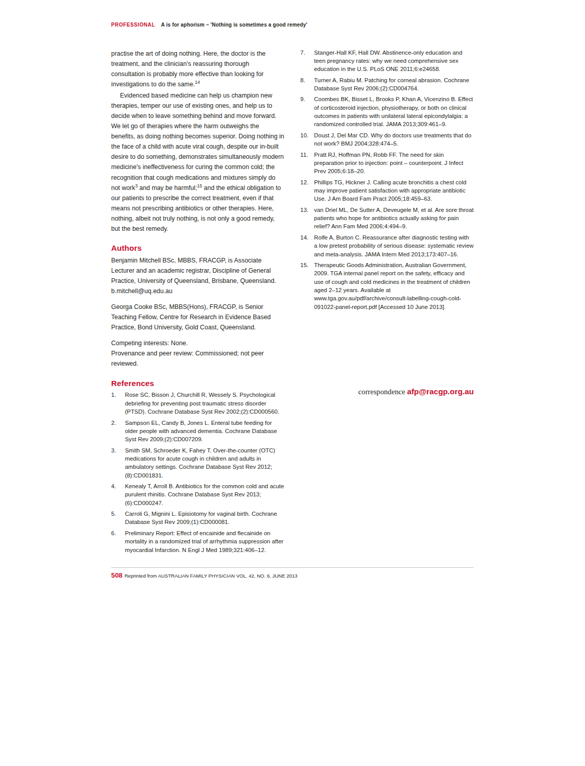PROFESSIONAL A is for aphorism – 'Nothing is sometimes a good remedy'
practise the art of doing nothing. Here, the doctor is the treatment, and the clinician's reassuring thorough consultation is probably more effective than looking for investigations to do the same.14
Evidenced based medicine can help us champion new therapies, temper our use of existing ones, and help us to decide when to leave something behind and move forward. We let go of therapies where the harm outweighs the benefits, as doing nothing becomes superior. Doing nothing in the face of a child with acute viral cough, despite our in-built desire to do something, demonstrates simultaneously modern medicine's ineffectiveness for curing the common cold; the recognition that cough medications and mixtures simply do not work3 and may be harmful;15 and the ethical obligation to our patients to prescribe the correct treatment, even if that means not prescribing antibiotics or other therapies. Here, nothing, albeit not truly nothing, is not only a good remedy, but the best remedy.
Authors
Benjamin Mitchell BSc, MBBS, FRACGP, is Associate Lecturer and an academic registrar, Discipline of General Practice, University of Queensland, Brisbane, Queensland. b.mitchell@uq.edu.au
Georga Cooke BSc, MBBS(Hons), FRACGP, is Senior Teaching Fellow, Centre for Research in Evidence Based Practice, Bond University, Gold Coast, Queensland.
Competing interests: None.
Provenance and peer review: Commissioned; not peer reviewed.
References
Rose SC, Bisson J, Churchill R, Wessely S. Psychological debriefing for preventing post traumatic stress disorder (PTSD). Cochrane Database Syst Rev 2002;(2):CD000560.
Sampson EL, Candy B, Jones L. Enteral tube feeding for older people with advanced dementia. Cochrane Database Syst Rev 2009;(2):CD007209.
Smith SM, Schroeder K, Fahey T. Over-the-counter (OTC) medications for acute cough in children and adults in ambulatory settings. Cochrane Database Syst Rev 2012;(8):CD001831.
Kenealy T, Arroll B. Antibiotics for the common cold and acute purulent rhinitis. Cochrane Database Syst Rev 2013;(6):CD000247.
Carroli G, Mignini L. Episiotomy for vaginal birth. Cochrane Database Syst Rev 2009;(1):CD000081.
Preliminary Report: Effect of encainide and flecainide on mortality in a randomized trial of arrhythmia suppression after myocardial Infarction. N Engl J Med 1989;321:406–12.
Stanger-Hall KF, Hall DW. Abstinence-only education and teen pregnancy rates: why we need comprehensive sex education in the U.S. PLoS ONE 2011;6:e24658.
Turner A, Rabiu M. Patching for corneal abrasion. Cochrane Database Syst Rev 2006;(2):CD004764.
Coombes BK, Bisset L, Brooks P, Khan A, Vicenzino B. Effect of corticosteroid injection, physiotherapy, or both on clinical outcomes in patients with unilateral lateral epicondylalgia: a randomized controlled trial. JAMA 2013;309:461–9.
Doust J, Del Mar CD. Why do doctors use treatments that do not work? BMJ 2004;328:474–5.
Pratt RJ, Hoffman PN, Robb FF. The need for skin preparation prior to injection: point – counterpoint. J Infect Prev 2005;6:18–20.
Phillips TG, Hickner J. Calling acute bronchitis a chest cold may improve patient satisfaction with appropriate antibiotic Use. J Am Board Fam Pract 2005;18:459–63.
van Driel ML, De Sutter A, Deveugele M, et al. Are sore throat patients who hope for antibiotics actually asking for pain relief? Ann Fam Med 2006;4:494–9.
Rolfe A, Burton C. Reassurance after diagnostic testing with a low pretest probability of serious disease: systematic review and meta-analysis. JAMA Intern Med 2013;173:407–16.
Therapeutic Goods Administration, Australian Government, 2009. TGA internal panel report on the safety, efficacy and use of cough and cold medicines in the treatment of children aged 2–12 years. Available at www.tga.gov.au/pdf/archive/consult-labelling-cough-cold-091022-panel-report.pdf [Accessed 10 June 2013].
correspondence afp@racgp.org.au
508 Reprinted from AUSTRALIAN FAMILY PHYSICIAN VOL. 42, NO. 6, JUNE 2013